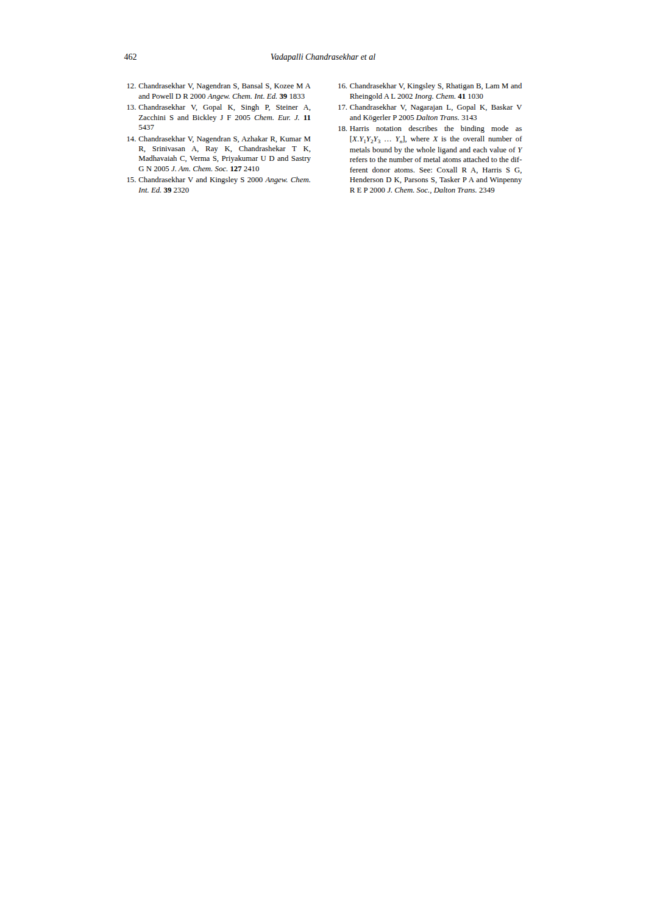462
Vadapalli Chandrasekhar et al
12. Chandrasekhar V, Nagendran S, Bansal S, Kozee M A and Powell D R 2000 Angew. Chem. Int. Ed. 39 1833
13. Chandrasekhar V, Gopal K, Singh P, Steiner A, Zacchini S and Bickley J F 2005 Chem. Eur. J. 11 5437
14. Chandrasekhar V, Nagendran S, Azhakar R, Kumar M R, Srinivasan A, Ray K, Chandrashekar T K, Madhavaiah C, Verma S, Priyakumar U D and Sastry G N 2005 J. Am. Chem. Soc. 127 2410
15. Chandrasekhar V and Kingsley S 2000 Angew. Chem. Int. Ed. 39 2320
16. Chandrasekhar V, Kingsley S, Rhatigan B, Lam M and Rheingold A L 2002 Inorg. Chem. 41 1030
17. Chandrasekhar V, Nagarajan L, Gopal K, Baskar V and Kögerler P 2005 Dalton Trans. 3143
18. Harris notation describes the binding mode as [X.Y1Y2Y3 … Yn], where X is the overall number of metals bound by the whole ligand and each value of Y refers to the number of metal atoms attached to the different donor atoms. See: Coxall R A, Harris S G, Henderson D K, Parsons S, Tasker P A and Winpenny R E P 2000 J. Chem. Soc., Dalton Trans. 2349